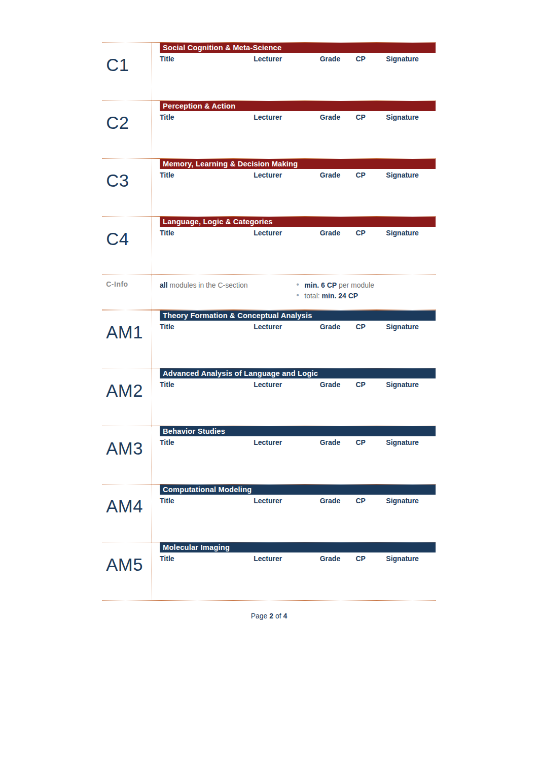C1
Social Cognition & Meta-Science
| Title | Lecturer | Grade | CP | Signature |
| --- | --- | --- | --- | --- |
C2
Perception & Action
| Title | Lecturer | Grade | CP | Signature |
| --- | --- | --- | --- | --- |
C3
Memory, Learning & Decision Making
| Title | Lecturer | Grade | CP | Signature |
| --- | --- | --- | --- | --- |
C4
Language, Logic & Categories
| Title | Lecturer | Grade | CP | Signature |
| --- | --- | --- | --- | --- |
C-Info
all modules in the C-section
min. 6 CP per module
total: min. 24 CP
AM1
Theory Formation & Conceptual Analysis
| Title | Lecturer | Grade | CP | Signature |
| --- | --- | --- | --- | --- |
AM2
Advanced Analysis of Language and Logic
| Title | Lecturer | Grade | CP | Signature |
| --- | --- | --- | --- | --- |
AM3
Behavior Studies
| Title | Lecturer | Grade | CP | Signature |
| --- | --- | --- | --- | --- |
AM4
Computational Modeling
| Title | Lecturer | Grade | CP | Signature |
| --- | --- | --- | --- | --- |
AM5
Molecular Imaging
| Title | Lecturer | Grade | CP | Signature |
| --- | --- | --- | --- | --- |
Page 2 of 4